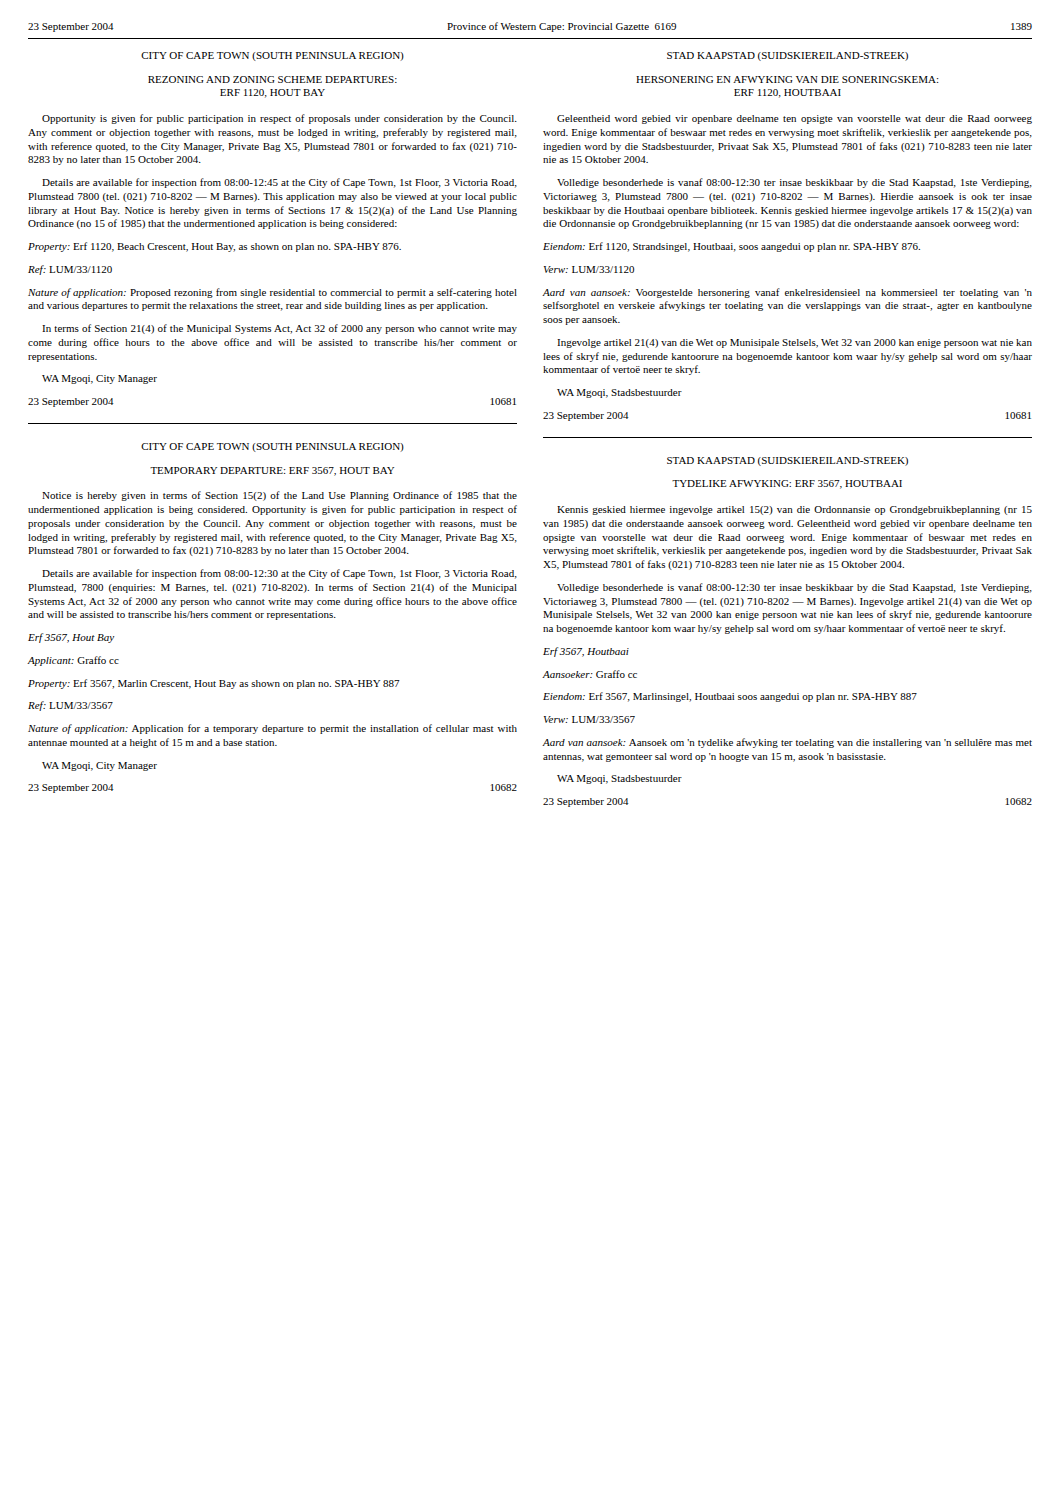23 September 2004
Province of Western Cape: Provincial Gazette 6169
1389
City of Cape Town (South Peninsula Region)
Rezoning and Zoning Scheme Departures:
Erf 1120, Hout Bay
Opportunity is given for public participation in respect of proposals under consideration by the Council. Any comment or objection together with reasons, must be lodged in writing, preferably by registered mail, with reference quoted, to the City Manager, Private Bag X5, Plumstead 7801 or forwarded to fax (021) 710-8283 by no later than 15 October 2004.
Details are available for inspection from 08:00-12:45 at the City of Cape Town, 1st Floor, 3 Victoria Road, Plumstead 7800 (tel. (021) 710-8202 — M Barnes). This application may also be viewed at your local public library at Hout Bay. Notice is hereby given in terms of Sections 17 & 15(2)(a) of the Land Use Planning Ordinance (no 15 of 1985) that the undermentioned application is being considered:
Property: Erf 1120, Beach Crescent, Hout Bay, as shown on plan no. SPA-HBY 876.
Ref: LUM/33/1120
Nature of application: Proposed rezoning from single residential to commercial to permit a self-catering hotel and various departures to permit the relaxations the street, rear and side building lines as per application.
In terms of Section 21(4) of the Municipal Systems Act, Act 32 of 2000 any person who cannot write may come during office hours to the above office and will be assisted to transcribe his/her comment or representations.
WA Mgoqi, City Manager
23 September 2004 10681
City of Cape Town (South Peninsula Region)
Temporary Departure: Erf 3567, Hout Bay
Notice is hereby given in terms of Section 15(2) of the Land Use Planning Ordinance of 1985 that the undermentioned application is being considered. Opportunity is given for public participation in respect of proposals under consideration by the Council. Any comment or objection together with reasons, must be lodged in writing, preferably by registered mail, with reference quoted, to the City Manager, Private Bag X5, Plumstead 7801 or forwarded to fax (021) 710-8283 by no later than 15 October 2004.
Details are available for inspection from 08:00-12:30 at the City of Cape Town, 1st Floor, 3 Victoria Road, Plumstead, 7800 (enquiries: M Barnes, tel. (021) 710-8202). In terms of Section 21(4) of the Municipal Systems Act, Act 32 of 2000 any person who cannot write may come during office hours to the above office and will be assisted to transcribe his/hers comment or representations.
Erf 3567, Hout Bay
Applicant: Graffo cc
Property: Erf 3567, Marlin Crescent, Hout Bay as shown on plan no. SPA-HBY 887
Ref: LUM/33/3567
Nature of application: Application for a temporary departure to permit the installation of cellular mast with antennae mounted at a height of 15 m and a base station.
WA Mgoqi, City Manager
23 September 2004 10682
Stad Kaapstad (Suidskiereiland-Streek)
Hersonering en Afwyking van die Soneringskema:
Erf 1120, Houtbaai
Geleentheid word gebied vir openbare deelname ten opsigte van voorstelle wat deur die Raad oorweeg word. Enige kommentaar of beswaar met redes en verwysing moet skriftelik, verkieslik per aangetekende pos, ingedien word by die Stadsbestuurder, Privaat Sak X5, Plumstead 7801 of faks (021) 710-8283 teen nie later nie as 15 Oktober 2004.
Volledige besonderhede is vanaf 08:00-12:30 ter insae beskikbaar by die Stad Kaapstad, 1ste Verdieping, Victoriaweg 3, Plumstead 7800 — (tel. (021) 710-8202 — M Barnes). Hierdie aansoek is ook ter insae beskikbaar by die Houtbaai openbare biblioteek. Kennis geskied hiermee ingevolge artikels 17 & 15(2)(a) van die Ordonnansie op Grondgebruikbeplanning (nr 15 van 1985) dat die onderstaande aansoek oorweeg word:
Eiendom: Erf 1120, Strandsingel, Houtbaai, soos aangedui op plan nr. SPA-HBY 876.
Verw: LUM/33/1120
Aard van aansoek: Voorgestelde hersonering vanaf enkelresidensieel na kommersieel ter toelating van 'n selfsorghotel en verskeie afwykings ter toelating van die verslappings van die straat-, agter en kantboulyne soos per aansoek.
Ingevolge artikel 21(4) van die Wet op Munisipale Stelsels, Wet 32 van 2000 kan enige persoon wat nie kan lees of skryf nie, gedurende kantoorure na bogenoemde kantoor kom waar hy/sy gehelp sal word om sy/haar kommentaar of vertoë neer te skryf.
WA Mgoqi, Stadsbestuurder
23 September 2004 10681
Stad Kaapstad (Suidskiereiland-Streek)
Tydelike Afwyking: Erf 3567, Houtbaai
Kennis geskied hiermee ingevolge artikel 15(2) van die Ordonnansie op Grondgebruikbeplanning (nr 15 van 1985) dat die onderstaande aansoek oorweeg word. Geleentheid word gebied vir openbare deelname ten opsigte van voorstelle wat deur die Raad oorweeg word. Enige kommentaar of beswaar met redes en verwysing moet skriftelik, verkieslik per aangetekende pos, ingedien word by die Stadsbestuurder, Privaat Sak X5, Plumstead 7801 of faks (021) 710-8283 teen nie later nie as 15 Oktober 2004.
Volledige besonderhede is vanaf 08:00-12:30 ter insae beskikbaar by die Stad Kaapstad, 1ste Verdieping, Victoriaweg 3, Plumstead 7800 — (tel. (021) 710-8202 — M Barnes). Ingevolge artikel 21(4) van die Wet op Munisipale Stelsels, Wet 32 van 2000 kan enige persoon wat nie kan lees of skryf nie, gedurende kantoorure na bogenoemde kantoor kom waar hy/sy gehelp sal word om sy/haar kommentaar of vertoë neer te skryf.
Erf 3567, Houtbaai
Aansoeker: Graffo cc
Eiendom: Erf 3567, Marlinsingel, Houtbaai soos aangedui op plan nr. SPA-HBY 887
Verw: LUM/33/3567
Aard van aansoek: Aansoek om 'n tydelike afwyking ter toelating van die installering van 'n sellulêre mas met antennas, wat gemonteer sal word op 'n hoogte van 15 m, asook 'n basisstasie.
WA Mgoqi, Stadsbestuurder
23 September 2004 10682